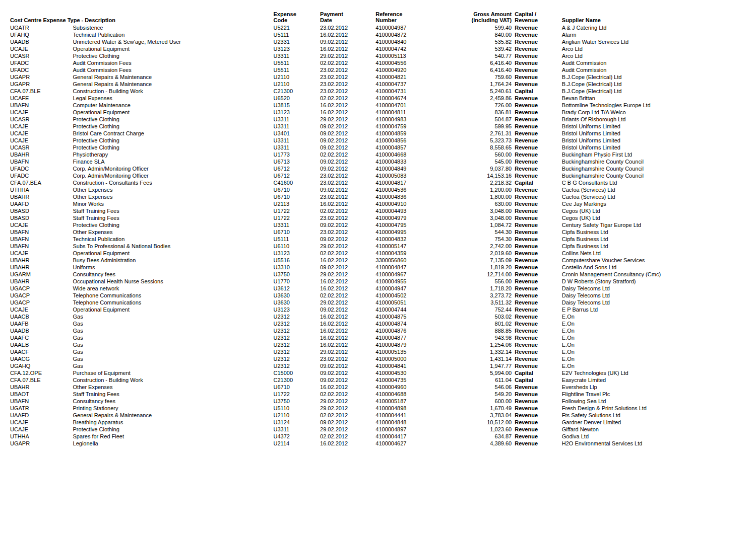| Cost Centre Expense Type - Description | Expense Code | Payment Date | Reference Number | Gross Amount (including VAT) | Capital / Revenue | Supplier Name |
| --- | --- | --- | --- | --- | --- | --- |
| UGATR | Subsistence | U5221 | 23.02.2012 | 4100004987 | 599.40 | Revenue | A & J Catering Ltd |
| UFAHQ | Technical Publication | U5111 | 16.02.2012 | 4100004872 | 840.00 | Revenue | Alarm |
| UAADB | Unmetered Water & Sew'age, Metered User | U2331 | 09.02.2012 | 4100004840 | 535.82 | Revenue | Anglian Water Services Ltd |
| UCAJE | Operational Equipment | U3123 | 16.02.2012 | 4100004742 | 539.42 | Revenue | Arco Ltd |
| UCASR | Protective Clothing | U3311 | 29.02.2012 | 4100005113 | 540.77 | Revenue | Arco Ltd |
| UFADC | Audit Commission Fees | U5511 | 02.02.2012 | 4100004556 | 6,416.40 | Revenue | Audit Commission |
| UFADC | Audit Commission Fees | U5511 | 23.02.2012 | 4100004920 | 6,416.40 | Revenue | Audit Commission |
| UGAPR | General Repairs & Maintenance | U2110 | 23.02.2012 | 4100004821 | 759.60 | Revenue | B.J.Cope (Electrical) Ltd |
| UGAPR | General Repairs & Maintenance | U2110 | 23.02.2012 | 4100004737 | 1,764.24 | Revenue | B.J.Cope (Electrical) Ltd |
| CFA.07.BLE | Construction - Building Work | C21300 | 23.02.2012 | 4100004731 | 5,240.61 | Capital | B.J.Cope (Electrical) Ltd |
| UCAFE | Legal Expenses | U6520 | 02.02.2012 | 4100004674 | 2,459.86 | Revenue | Bevan Brittan |
| UBAFN | Computer Maintenance | U3815 | 16.02.2012 | 4100004701 | 726.00 | Revenue | Bottomline Technologies Europe Ltd |
| UCAJE | Operational Equipment | U3123 | 16.02.2012 | 4100004811 | 836.81 | Revenue | Brady Corp Ltd T/A Welco |
| UCASR | Protective Clothing | U3311 | 29.02.2012 | 4100004983 | 504.87 | Revenue | Briants Of Risborough Ltd |
| UCAJE | Protective Clothing | U3311 | 09.02.2012 | 4100004759 | 599.95 | Revenue | Bristol Uniforms Limited |
| UCAJE | Bristol Care Contract Charge | U3401 | 09.02.2012 | 4100004859 | 2,761.31 | Revenue | Bristol Uniforms Limited |
| UCAJE | Protective Clothing | U3311 | 09.02.2012 | 4100004856 | 5,323.73 | Revenue | Bristol Uniforms Limited |
| UCASR | Protective Clothing | U3311 | 09.02.2012 | 4100004857 | 8,558.65 | Revenue | Bristol Uniforms Limited |
| UBAHR | Physiotherapy | U1773 | 02.02.2012 | 4100004668 | 560.00 | Revenue | Buckingham Physio First Ltd |
| UBAFN | Finance SLA | U6713 | 09.02.2012 | 4100004833 | 545.00 | Revenue | Buckinghamshire County Council |
| UFADC | Corp. Admin/Monitoring Officer | U6712 | 09.02.2012 | 4100004849 | 9,037.80 | Revenue | Buckinghamshire County Council |
| UFADC | Corp. Admin/Monitoring Officer | U6712 | 23.02.2012 | 4100005083 | 14,153.16 | Revenue | Buckinghamshire County Council |
| CFA.07.BEA | Construction - Consultants Fees | C41600 | 23.02.2012 | 4100004817 | 2,218.32 | Capital | C B G Consultants Ltd |
| UTHHA | Other Expenses | U6710 | 09.02.2012 | 4100004536 | 1,200.00 | Revenue | Cacfoa (Services) Ltd |
| UBAHR | Other Expenses | U6710 | 23.02.2012 | 4100004836 | 1,800.00 | Revenue | Cacfoa (Services) Ltd |
| UAAFD | Minor Works | U2113 | 16.02.2012 | 4100004910 | 630.00 | Revenue | Cee Jay Markings |
| UBASD | Staff Training Fees | U1722 | 02.02.2012 | 4100004493 | 3,048.00 | Revenue | Cegos (UK) Ltd |
| UBASD | Staff Training Fees | U1722 | 23.02.2012 | 4100004979 | 3,048.00 | Revenue | Cegos (UK) Ltd |
| UCAJE | Protective Clothing | U3311 | 09.02.2012 | 4100004795 | 1,084.72 | Revenue | Century Safety Tigar Europe Ltd |
| UBAFN | Other Expenses | U6710 | 23.02.2012 | 4100004995 | 544.30 | Revenue | Cipfa Business Ltd |
| UBAFN | Technical Publication | U5111 | 09.02.2012 | 4100004832 | 754.30 | Revenue | Cipfa Business Ltd |
| UBAFN | Subs To Professional & National Bodies | U6110 | 29.02.2012 | 4100005147 | 2,742.00 | Revenue | Cipfa Business Ltd |
| UCAJE | Operational Equipment | U3123 | 02.02.2012 | 4100004359 | 2,019.60 | Revenue | Collins Nets Ltd |
| UBAHR | Busy Bees Administration | U5516 | 16.02.2012 | 3300056860 | 7,135.09 | Revenue | Computershare Voucher Services |
| UBAHR | Uniforms | U3310 | 09.02.2012 | 4100004847 | 1,819.20 | Revenue | Costello And Sons Ltd |
| UGARM | Consultancy fees | U3750 | 29.02.2012 | 4100004967 | 12,714.00 | Revenue | Cronin Management Consultancy (Cmc) |
| UBAHR | Occupational Health Nurse Sessions | U1770 | 16.02.2012 | 4100004955 | 556.00 | Revenue | D W Roberts (Stony Stratford) |
| UGACP | Wide area network | U3612 | 16.02.2012 | 4100004947 | 1,718.20 | Revenue | Daisy Telecoms Ltd |
| UGACP | Telephone Communications | U3630 | 02.02.2012 | 4100004502 | 3,273.72 | Revenue | Daisy Telecoms Ltd |
| UGACP | Telephone Communications | U3630 | 29.02.2012 | 4100005051 | 3,511.32 | Revenue | Daisy Telecoms Ltd |
| UCAJE | Operational Equipment | U3123 | 09.02.2012 | 4100004744 | 752.44 | Revenue | E P Barrus Ltd |
| UAACB | Gas | U2312 | 16.02.2012 | 4100004875 | 503.02 | Revenue | E.On |
| UAAFB | Gas | U2312 | 16.02.2012 | 4100004874 | 801.02 | Revenue | E.On |
| UAADB | Gas | U2312 | 16.02.2012 | 4100004876 | 888.85 | Revenue | E.On |
| UAAFC | Gas | U2312 | 16.02.2012 | 4100004877 | 943.98 | Revenue | E.On |
| UAAEB | Gas | U2312 | 16.02.2012 | 4100004879 | 1,254.06 | Revenue | E.On |
| UAACF | Gas | U2312 | 29.02.2012 | 4100005135 | 1,332.14 | Revenue | E.On |
| UAACG | Gas | U2312 | 23.02.2012 | 4100005000 | 1,431.14 | Revenue | E.On |
| UGAHQ | Gas | U2312 | 09.02.2012 | 4100004841 | 1,947.77 | Revenue | E.On |
| CFA.12.OPE | Purchase of Equipment | C15000 | 09.02.2012 | 4100004530 | 5,994.00 | Capital | E2V Technologies (UK) Ltd |
| CFA.07.BLE | Construction - Building Work | C21300 | 09.02.2012 | 4100004735 | 611.04 | Capital | Easycrate Limited |
| UBAHR | Other Expenses | U6710 | 16.02.2012 | 4100004960 | 546.06 | Revenue | Eversheds Llp |
| UBAOT | Staff Training Fees | U1722 | 02.02.2012 | 4100004688 | 549.20 | Revenue | Flightline Travel Plc |
| UBAFN | Consultancy fees | U3750 | 29.02.2012 | 4100005187 | 600.00 | Revenue | Following Sea Ltd |
| UGATR | Printing Stationery | U5110 | 29.02.2012 | 4100004898 | 1,670.49 | Revenue | Fresh Design & Print Solutions Ltd |
| UAAFD | General Repairs & Maintenance | U2110 | 02.02.2012 | 4100004441 | 3,783.04 | Revenue | Fts Safety Solutions Ltd |
| UCAJE | Breathing Apparatus | U3124 | 09.02.2012 | 4100004848 | 10,512.00 | Revenue | Gardner Denver Limited |
| UCAJE | Protective Clothing | U3311 | 29.02.2012 | 4100004897 | 1,023.60 | Revenue | Giffard Newton |
| UTHHA | Spares for Red Fleet | U4372 | 02.02.2012 | 4100004417 | 634.87 | Revenue | Godiva Ltd |
| UGAPR | Legionella | U2114 | 16.02.2012 | 4100004627 | 4,389.60 | Revenue | H2O Environmental Services Ltd |